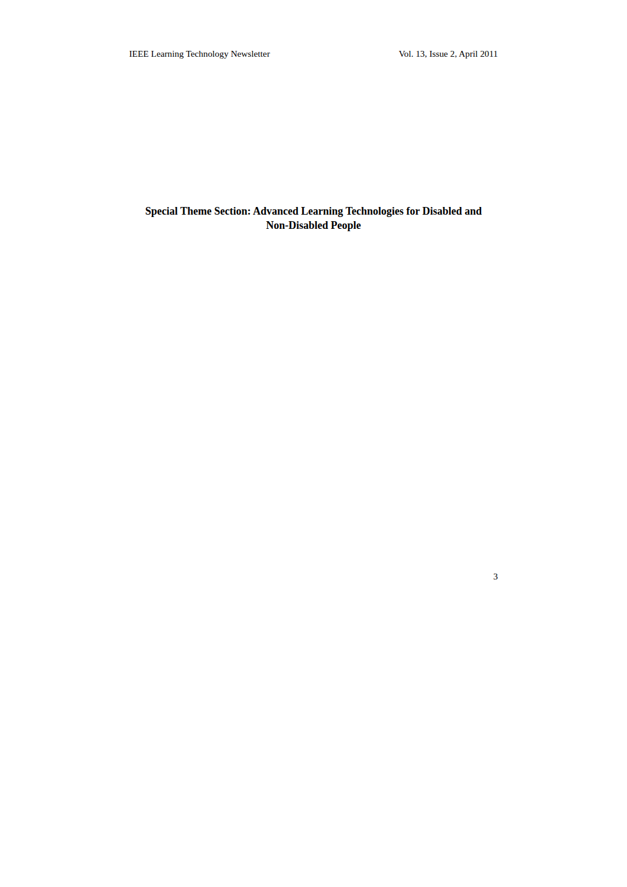IEEE Learning Technology Newsletter Vol. 13, Issue 2, April 2011
Special Theme Section: Advanced Learning Technologies for Disabled and Non-Disabled People
3